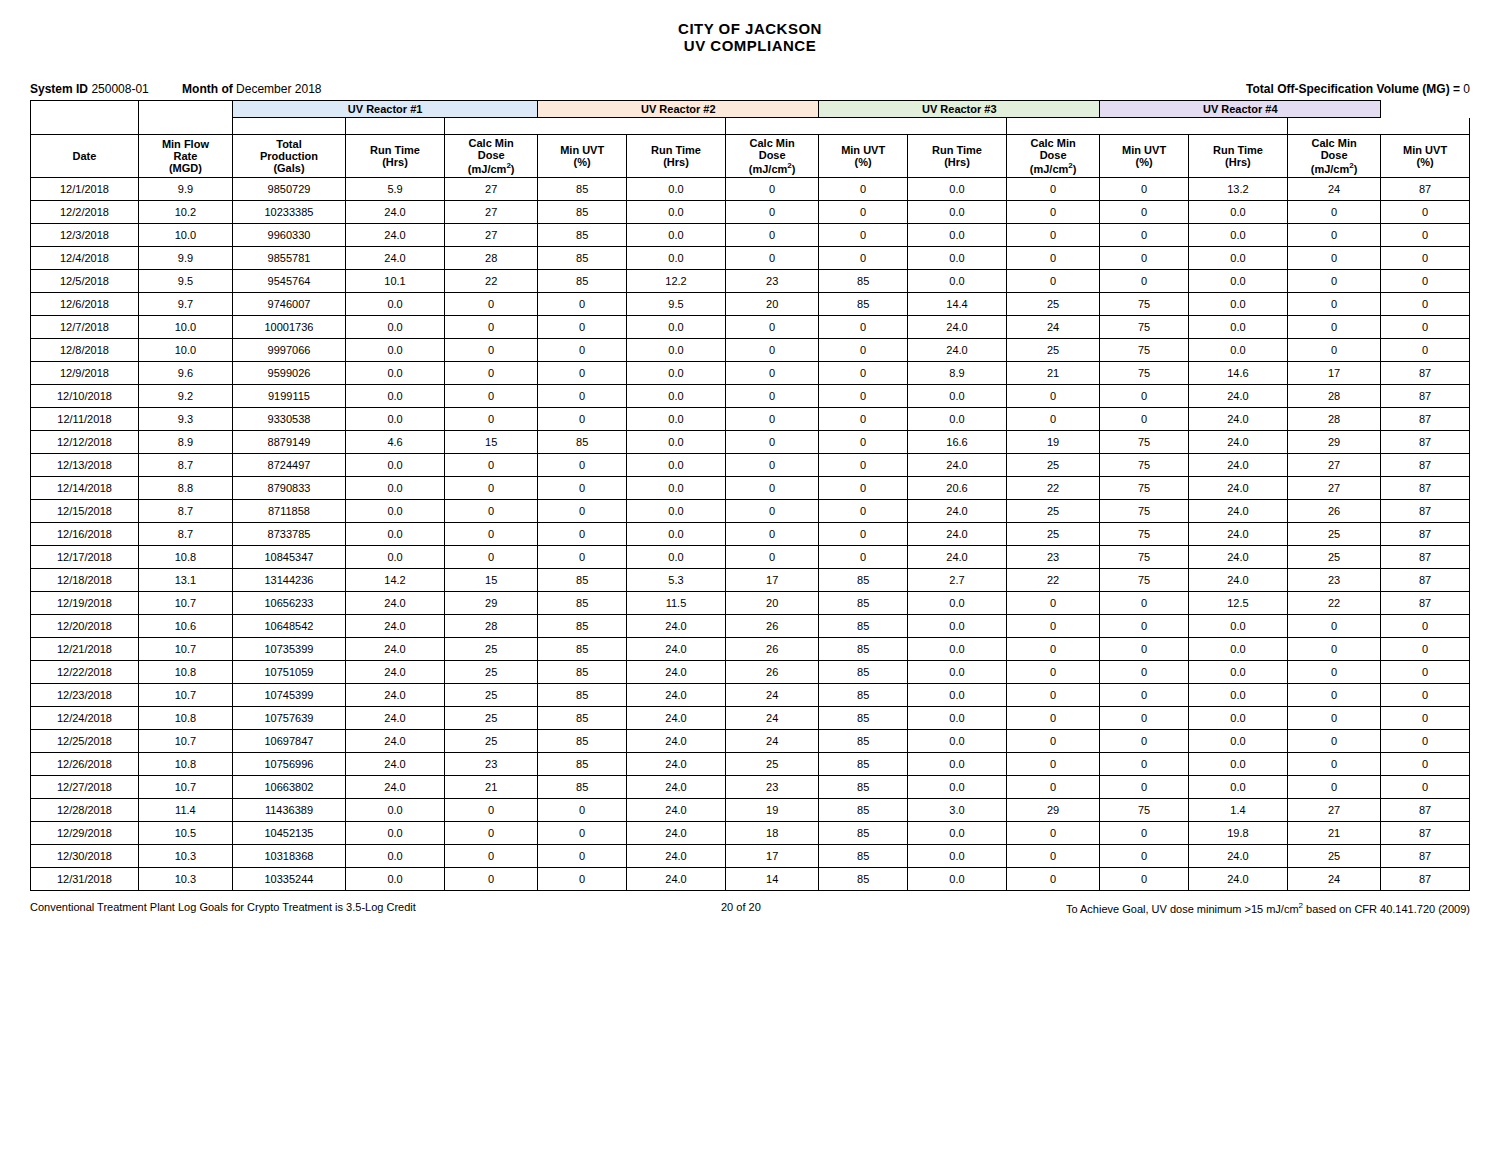CITY OF JACKSON
UV COMPLIANCE
System ID 250008-01 Month of December 2018
Total Off-Specification Volume (MG) = 0
| | | UV Reactor #1 | UV Reactor #2 | UV Reactor #3 | UV Reactor #4 |
| --- | --- | --- | --- | --- | --- |
| Date | Min Flow Rate (MGD) | Total Production (Gals) | Run Time (Hrs) | Calc Min Dose (mJ/cm 2 ) | Min UVT (%) | Run Time (Hrs) | Calc Min Dose (mJ/cm 2 ) | Min UVT (%) | Run Time (Hrs) | Calc Min Dose (mJ/cm 2 ) | Min UVT (%) | Run Time (Hrs) | Calc Min Dose (mJ/cm 2 ) | Min UVT (%) |
| 12/1/2018 | 9.9 | 9850729 | 5.9 | 27 | 85 | 0.0 | 0 | 0 | 0.0 | 0 | 0 | 13.2 | 24 | 87 |
| 12/2/2018 | 10.2 | 10233385 | 24.0 | 27 | 85 | 0.0 | 0 | 0 | 0.0 | 0 | 0 | 0.0 | 0 | 0 |
| 12/3/2018 | 10.0 | 9960330 | 24.0 | 27 | 85 | 0.0 | 0 | 0 | 0.0 | 0 | 0 | 0.0 | 0 | 0 |
| 12/4/2018 | 9.9 | 9855781 | 24.0 | 28 | 85 | 0.0 | 0 | 0 | 0.0 | 0 | 0 | 0.0 | 0 | 0 |
| 12/5/2018 | 9.5 | 9545764 | 10.1 | 22 | 85 | 12.2 | 23 | 85 | 0.0 | 0 | 0 | 0.0 | 0 | 0 |
| 12/6/2018 | 9.7 | 9746007 | 0.0 | 0 | 0 | 9.5 | 20 | 85 | 14.4 | 25 | 75 | 0.0 | 0 | 0 |
| 12/7/2018 | 10.0 | 10001736 | 0.0 | 0 | 0 | 0.0 | 0 | 0 | 24.0 | 24 | 75 | 0.0 | 0 | 0 |
| 12/8/2018 | 10.0 | 9997066 | 0.0 | 0 | 0 | 0.0 | 0 | 0 | 24.0 | 25 | 75 | 0.0 | 0 | 0 |
| 12/9/2018 | 9.6 | 9599026 | 0.0 | 0 | 0 | 0.0 | 0 | 0 | 8.9 | 21 | 75 | 14.6 | 17 | 87 |
| 12/10/2018 | 9.2 | 9199115 | 0.0 | 0 | 0 | 0.0 | 0 | 0 | 0.0 | 0 | 0 | 24.0 | 28 | 87 |
| 12/11/2018 | 9.3 | 9330538 | 0.0 | 0 | 0 | 0.0 | 0 | 0 | 0.0 | 0 | 0 | 24.0 | 28 | 87 |
| 12/12/2018 | 8.9 | 8879149 | 4.6 | 15 | 85 | 0.0 | 0 | 0 | 16.6 | 19 | 75 | 24.0 | 29 | 87 |
| 12/13/2018 | 8.7 | 8724497 | 0.0 | 0 | 0 | 0.0 | 0 | 0 | 24.0 | 25 | 75 | 24.0 | 27 | 87 |
| 12/14/2018 | 8.8 | 8790833 | 0.0 | 0 | 0 | 0.0 | 0 | 0 | 20.6 | 22 | 75 | 24.0 | 27 | 87 |
| 12/15/2018 | 8.7 | 8711858 | 0.0 | 0 | 0 | 0.0 | 0 | 0 | 24.0 | 25 | 75 | 24.0 | 26 | 87 |
| 12/16/2018 | 8.7 | 8733785 | 0.0 | 0 | 0 | 0.0 | 0 | 0 | 24.0 | 25 | 75 | 24.0 | 25 | 87 |
| 12/17/2018 | 10.8 | 10845347 | 0.0 | 0 | 0 | 0.0 | 0 | 0 | 24.0 | 23 | 75 | 24.0 | 25 | 87 |
| 12/18/2018 | 13.1 | 13144236 | 14.2 | 15 | 85 | 5.3 | 17 | 85 | 2.7 | 22 | 75 | 24.0 | 23 | 87 |
| 12/19/2018 | 10.7 | 10656233 | 24.0 | 29 | 85 | 11.5 | 20 | 85 | 0.0 | 0 | 0 | 12.5 | 22 | 87 |
| 12/20/2018 | 10.6 | 10648542 | 24.0 | 28 | 85 | 24.0 | 26 | 85 | 0.0 | 0 | 0 | 0.0 | 0 | 0 |
| 12/21/2018 | 10.7 | 10735399 | 24.0 | 25 | 85 | 24.0 | 26 | 85 | 0.0 | 0 | 0 | 0.0 | 0 | 0 |
| 12/22/2018 | 10.8 | 10751059 | 24.0 | 25 | 85 | 24.0 | 26 | 85 | 0.0 | 0 | 0 | 0.0 | 0 | 0 |
| 12/23/2018 | 10.7 | 10745399 | 24.0 | 25 | 85 | 24.0 | 24 | 85 | 0.0 | 0 | 0 | 0.0 | 0 | 0 |
| 12/24/2018 | 10.8 | 10757639 | 24.0 | 25 | 85 | 24.0 | 24 | 85 | 0.0 | 0 | 0 | 0.0 | 0 | 0 |
| 12/25/2018 | 10.7 | 10697847 | 24.0 | 25 | 85 | 24.0 | 24 | 85 | 0.0 | 0 | 0 | 0.0 | 0 | 0 |
| 12/26/2018 | 10.8 | 10756996 | 24.0 | 23 | 85 | 24.0 | 25 | 85 | 0.0 | 0 | 0 | 0.0 | 0 | 0 |
| 12/27/2018 | 10.7 | 10663802 | 24.0 | 21 | 85 | 24.0 | 23 | 85 | 0.0 | 0 | 0 | 0.0 | 0 | 0 |
| 12/28/2018 | 11.4 | 11436389 | 0.0 | 0 | 0 | 24.0 | 19 | 85 | 3.0 | 29 | 75 | 1.4 | 27 | 87 |
| 12/29/2018 | 10.5 | 10452135 | 0.0 | 0 | 0 | 24.0 | 18 | 85 | 0.0 | 0 | 0 | 19.8 | 21 | 87 |
| 12/30/2018 | 10.3 | 10318368 | 0.0 | 0 | 0 | 24.0 | 17 | 85 | 0.0 | 0 | 0 | 24.0 | 25 | 87 |
| 12/31/2018 | 10.3 | 10335244 | 0.0 | 0 | 0 | 24.0 | 14 | 85 | 0.0 | 0 | 0 | 24.0 | 24 | 87 |
Conventional Treatment Plant Log Goals for Crypto Treatment is 3.5-Log Credit
20 of 20
To Achieve Goal, UV dose minimum >15 mJ/cm2 based on CFR 40.141.720 (2009)